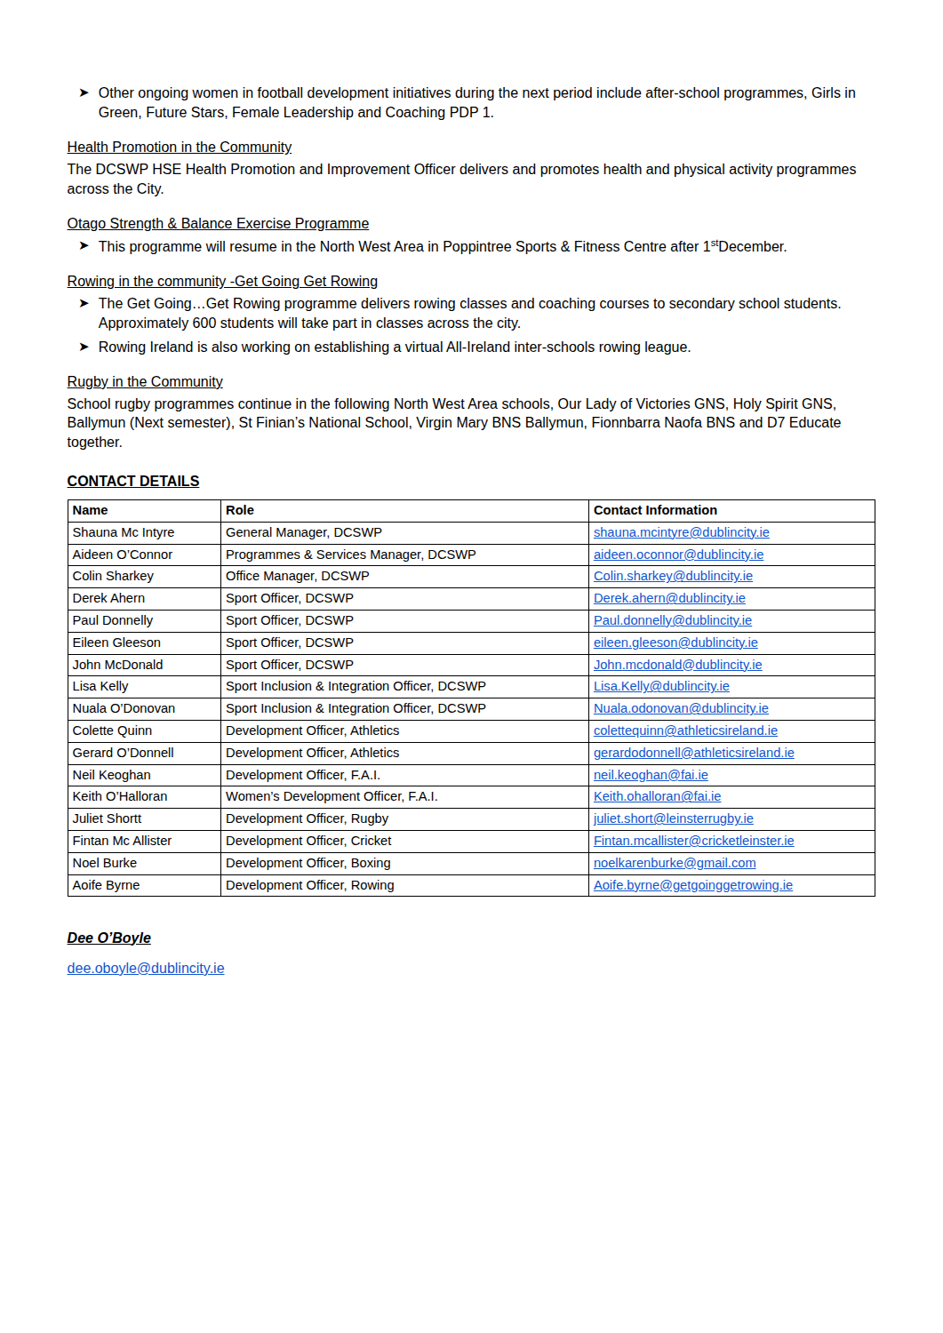Other ongoing women in football development initiatives during the next period include after-school programmes, Girls in Green, Future Stars, Female Leadership and Coaching PDP 1.
Health Promotion in the Community
The DCSWP HSE Health Promotion and Improvement Officer delivers and promotes health and physical activity programmes across the City.
Otago Strength & Balance Exercise Programme
This programme will resume in the North West Area in Poppintree Sports & Fitness Centre after 1stDecember.
Rowing in the community -Get Going Get Rowing
The Get Going…Get Rowing programme delivers rowing classes and coaching courses to secondary school students. Approximately 600 students will take part in classes across the city.
Rowing Ireland is also working on establishing a virtual All-Ireland inter-schools rowing league.
Rugby in the Community
School rugby programmes continue in the following North West Area schools, Our Lady of Victories GNS, Holy Spirit GNS, Ballymun (Next semester), St Finian’s National School, Virgin Mary BNS Ballymun, Fionnbarra Naofa BNS and D7 Educate together.
CONTACT DETAILS
| Name | Role | Contact Information |
| --- | --- | --- |
| Shauna Mc Intyre | General Manager, DCSWP | shauna.mcintyre@dublincity.ie |
| Aideen O’Connor | Programmes & Services Manager, DCSWP | aideen.oconnor@dublincity.ie |
| Colin Sharkey | Office Manager, DCSWP | Colin.sharkey@dublincity.ie |
| Derek Ahern | Sport Officer, DCSWP | Derek.ahern@dublincity.ie |
| Paul Donnelly | Sport Officer, DCSWP | Paul.donnelly@dublincity.ie |
| Eileen Gleeson | Sport Officer, DCSWP | eileen.gleeson@dublincity.ie |
| John McDonald | Sport Officer, DCSWP | John.mcdonald@dublincity.ie |
| Lisa Kelly | Sport Inclusion & Integration Officer, DCSWP | Lisa.Kelly@dublincity.ie |
| Nuala O’Donovan | Sport Inclusion & Integration Officer, DCSWP | Nuala.odonovan@dublincity.ie |
| Colette Quinn | Development Officer, Athletics | colettequinn@athleticsireland.ie |
| Gerard O’Donnell | Development Officer, Athletics | gerardodonnell@athleticsireland.ie |
| Neil Keoghan | Development Officer, F.A.I. | neil.keoghan@fai.ie |
| Keith O’Halloran | Women’s Development Officer, F.A.I. | Keith.ohalloran@fai.ie |
| Juliet Shortt | Development Officer, Rugby | juliet.short@leinsterrugby.ie |
| Fintan Mc Allister | Development Officer, Cricket | Fintan.mcallister@cricketleinster.ie |
| Noel Burke | Development Officer, Boxing | noelkarenburke@gmail.com |
| Aoife Byrne | Development Officer, Rowing | Aoife.byrne@getgoinggetrowing.ie |
Dee O’Boyle
dee.oboyle@dublincity.ie